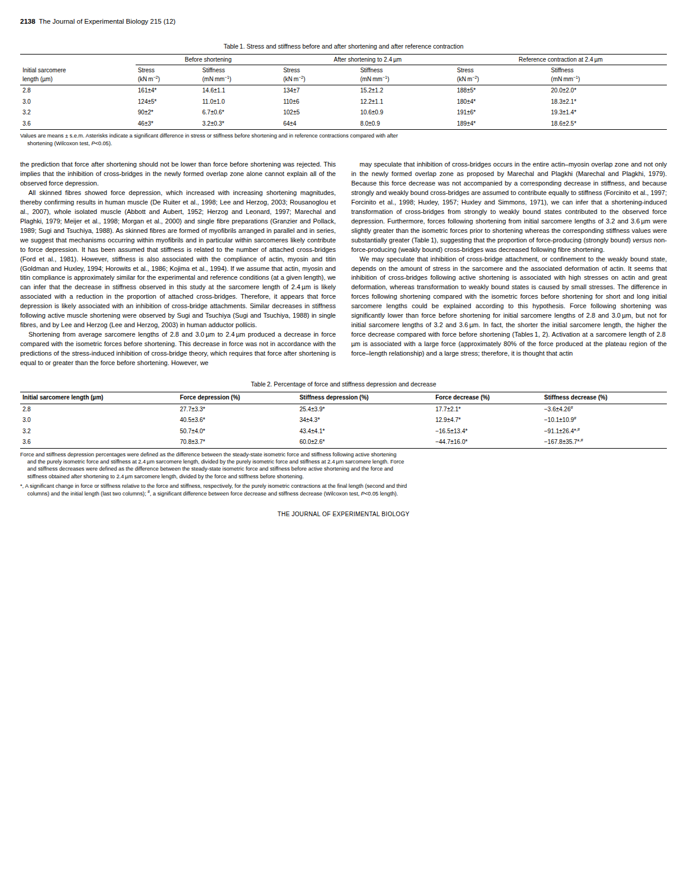2138 The Journal of Experimental Biology 215 (12)
Table 1. Stress and stiffness before and after shortening and after reference contraction
| | Before shortening | After shortening to 2.4 µm | Reference contraction at 2.4 µm |
| --- | --- | --- | --- |
| Initial sarcomere length (µm) | Stress (kN m −2 ) | Stiffness (mN mm −1 ) | Stress (kN m −2 ) | Stiffness (mN mm −1 ) | Stress (kN m −2 ) | Stiffness (mN mm −1 ) |
| 2.8 | 161±4* | 14.6±1.1 | 134±7 | 15.2±1.2 | 188±5* | 20.0±2.0* |
| 3.0 | 124±5* | 11.0±1.0 | 110±6 | 12.2±1.1 | 180±4* | 18.3±2.1* |
| 3.2 | 90±2* | 6.7±0.6* | 102±5 | 10.6±0.9 | 191±6* | 19.3±1.4* |
| 3.6 | 46±3* | 3.2±0.3* | 64±4 | 8.0±0.9 | 189±4* | 18.6±2.5* |
Values are means ± s.e.m. Asterisks indicate a significant difference in stress or stiffness before shortening and in reference contractions compared with after shortening (Wilcoxon test, P<0.05).
the prediction that force after shortening should not be lower than force before shortening was rejected. This implies that the inhibition of cross-bridges in the newly formed overlap zone alone cannot explain all of the observed force depression.
All skinned fibres showed force depression, which increased with increasing shortening magnitudes, thereby confirming results in human muscle (De Ruiter et al., 1998; Lee and Herzog, 2003; Rousanoglou et al., 2007), whole isolated muscle (Abbott and Aubert, 1952; Herzog and Leonard, 1997; Marechal and Plaghki, 1979; Meijer et al., 1998; Morgan et al., 2000) and single fibre preparations (Granzier and Pollack, 1989; Sugi and Tsuchiya, 1988). As skinned fibres are formed of myofibrils arranged in parallel and in series, we suggest that mechanisms occurring within myofibrils and in particular within sarcomeres likely contribute to force depression. It has been assumed that stiffness is related to the number of attached cross-bridges (Ford et al., 1981). However, stiffness is also associated with the compliance of actin, myosin and titin (Goldman and Huxley, 1994; Horowits et al., 1986; Kojima et al., 1994). If we assume that actin, myosin and titin compliance is approximately similar for the experimental and reference conditions (at a given length), we can infer that the decrease in stiffness observed in this study at the sarcomere length of 2.4 µm is likely associated with a reduction in the proportion of attached cross-bridges. Therefore, it appears that force depression is likely associated with an inhibition of cross-bridge attachments. Similar decreases in stiffness following active muscle shortening were observed by Sugi and Tsuchiya (Sugi and Tsuchiya, 1988) in single fibres, and by Lee and Herzog (Lee and Herzog, 2003) in human adductor pollicis.
Shortening from average sarcomere lengths of 2.8 and 3.0 µm to 2.4 µm produced a decrease in force compared with the isometric forces before shortening. This decrease in force was not in accordance with the predictions of the stress-induced inhibition of cross-bridge theory, which requires that force after shortening is equal to or greater than the force before shortening. However, we
may speculate that inhibition of cross-bridges occurs in the entire actin–myosin overlap zone and not only in the newly formed overlap zone as proposed by Marechal and Plagkhi (Marechal and Plagkhi, 1979). Because this force decrease was not accompanied by a corresponding decrease in stiffness, and because strongly and weakly bound cross-bridges are assumed to contribute equally to stiffness (Forcinito et al., 1997; Forcinito et al., 1998; Huxley, 1957; Huxley and Simmons, 1971), we can infer that a shortening-induced transformation of cross-bridges from strongly to weakly bound states contributed to the observed force depression. Furthermore, forces following shortening from initial sarcomere lengths of 3.2 and 3.6 µm were slightly greater than the isometric forces prior to shortening whereas the corresponding stiffness values were substantially greater (Table 1), suggesting that the proportion of force-producing (strongly bound) versus non-force-producing (weakly bound) cross-bridges was decreased following fibre shortening.
We may speculate that inhibition of cross-bridge attachment, or confinement to the weakly bound state, depends on the amount of stress in the sarcomere and the associated deformation of actin. It seems that inhibition of cross-bridges following active shortening is associated with high stresses on actin and great deformation, whereas transformation to weakly bound states is caused by small stresses. The difference in forces following shortening compared with the isometric forces before shortening for short and long initial sarcomere lengths could be explained according to this hypothesis. Force following shortening was significantly lower than force before shortening for initial sarcomere lengths of 2.8 and 3.0 µm, but not for initial sarcomere lengths of 3.2 and 3.6 µm. In fact, the shorter the initial sarcomere length, the higher the force decrease compared with force before shortening (Tables 1, 2). Activation at a sarcomere length of 2.8 µm is associated with a large force (approximately 80% of the force produced at the plateau region of the force–length relationship) and a large stress; therefore, it is thought that actin
Table 2. Percentage of force and stiffness depression and decrease
| Initial sarcomere length (µm) | Force depression (%) | Stiffness depression (%) | Force decrease (%) | Stiffness decrease (%) |
| --- | --- | --- | --- | --- |
| 2.8 | 27.7±3.3* | 25.4±3.9* | 17.7±2.1* | −3.6±4.26 # |
| 3.0 | 40.5±3.6* | 34±4.3* | 12.9±4.7* | −10.1±10.9 # |
| 3.2 | 50.7±4.0* | 43.4±4.1* | −16.5±13.4* | −91.1±26.4* ,# |
| 3.6 | 70.8±3.7* | 60.0±2.6* | −44.7±16.0* | −167.8±35.7* ,# |
Force and stiffness depression percentages were defined as the difference between the steady-state isometric force and stiffness following active shortening and the purely isometric force and stiffness at 2.4 µm sarcomere length, divided by the purely isometric force and stiffness at 2.4 µm sarcomere length. Force and stiffness decreases were defined as the difference between the steady-state isometric force and stiffness before active shortening and the force and stiffness obtained after shortening to 2.4 µm sarcomere length, divided by the force and stiffness before shortening.
*, A significant change in force or stiffness relative to the force and stiffness, respectively, for the purely isometric contractions at the final length (second and third columns) and the initial length (last two columns); #, a significant difference between force decrease and stiffness decrease (Wilcoxon test, P<0.05 length).
THE JOURNAL OF EXPERIMENTAL BIOLOGY